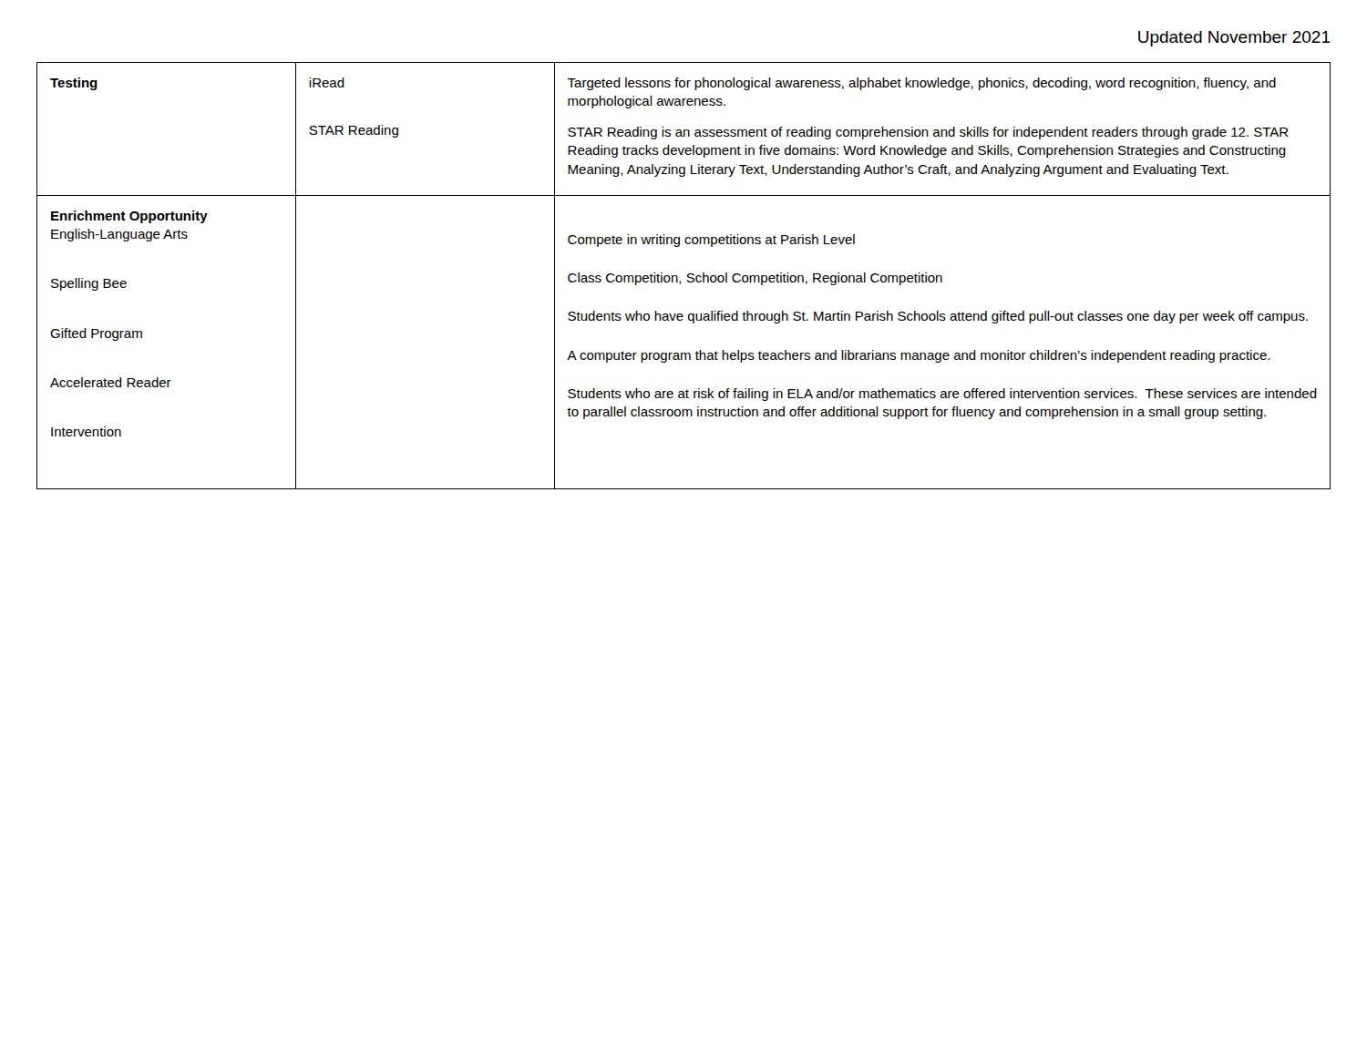Updated November 2021
| Testing | iRead STAR Reading | Targeted lessons for phonological awareness, alphabet knowledge, phonics, decoding, word recognition, fluency, and morphological awareness. STAR Reading is an assessment of reading comprehension and skills for independent readers through grade 12. STAR Reading tracks development in five domains: Word Knowledge and Skills, Comprehension Strategies and Constructing Meaning, Analyzing Literary Text, Understanding Author’s Craft, and Analyzing Argument and Evaluating Text. |
| Enrichment Opportunity English-Language Arts Spelling Bee Gifted Program Accelerated Reader Intervention | | Compete in writing competitions at Parish Level Class Competition, School Competition, Regional Competition Students who have qualified through St. Martin Parish Schools attend gifted pull-out classes one day per week off campus. A computer program that helps teachers and librarians manage and monitor children’s independent reading practice. Students who are at risk of failing in ELA and/or mathematics are offered intervention services. These services are intended to parallel classroom instruction and offer additional support for fluency and comprehension in a small group setting. |